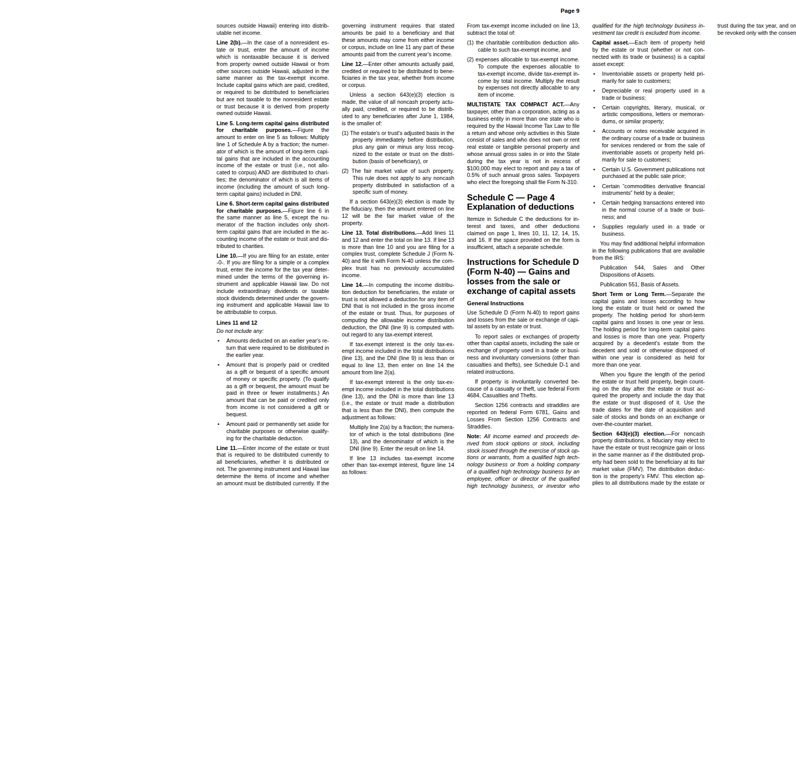Page 9
sources outside Hawaii) entering into distributable net income.
Line 2(b).—In the case of a nonresident estate or trust, enter the amount of income which is nontaxable because it is derived from property owned outside Hawaii or from other sources outside Hawaii, adjusted in the same manner as the tax-exempt income. Include capital gains which are paid, credited, or required to be distributed to beneficiaries but are not taxable to the nonresident estate or trust because it is derived from property owned outside Hawaii.
Line 5. Long-term capital gains distributed for charitable purposes.—Figure the amount to enter on line 5 as follows: Multiply line 1 of Schedule A by a fraction; the numerator of which is the amount of long-term capital gains that are included in the accounting income of the estate or trust (i.e., not allocated to corpus) AND are distributed to charities; the denominator of which is all items of income (including the amount of such long-term capital gains) included in DNI.
Line 6. Short-term capital gains distributed for charitable purposes.—Figure line 6 in the same manner as line 5, except the numerator of the fraction includes only short-term capital gains that are included in the accounting income of the estate or trust and distributed to charities.
Line 10.—If you are filing for an estate, enter -0-. If you are filing for a simple or a complex trust, enter the income for the tax year determined under the terms of the governing instrument and applicable Hawaii law. Do not include extraordinary dividends or taxable stock dividends determined under the governing instrument and applicable Hawaii law to be attributable to corpus.
Lines 11 and 12
Do not include any:
Amounts deducted on an earlier year's return that were required to be distributed in the earlier year.
Amount that is properly paid or credited as a gift or bequest of a specific amount of money or specific property. (To qualify as a gift or bequest, the amount must be paid in three or fewer installments.) An amount that can be paid or credited only from income is not considered a gift or bequest.
Amount paid or permanently set aside for charitable purposes or otherwise qualifying for the charitable deduction.
Line 11.—Enter income of the estate or trust that is required to be distributed currently to all beneficiaries, whether it is distributed or not. The governing instrument and Hawaii law determine the items of income and whether an amount must be distributed currently. If the governing instrument requires that stated amounts be paid to a beneficiary and that these amounts may come from either income or corpus, include on line 11 any part of these amounts paid from the current year's income.
Line 12.—Enter other amounts actually paid, credited or required to be distributed to beneficiaries in the tax year, whether from income or corpus.
Unless a section 643(e)(3) election is made, the value of all noncash property actually paid, credited, or required to be distributed to any beneficiaries after June 1, 1984, is the smaller of:
(1) The estate's or trust's adjusted basis in the property immediately before distribution, plus any gain or minus any loss recognized to the estate or trust on the distribution (basis of beneficiary), or
(2) The fair market value of such property. This rule does not apply to any noncash property distributed in satisfaction of a specific sum of money.
If a section 643(e)(3) election is made by the fiduciary, then the amount entered on line 12 will be the fair market value of the property.
Line 13. Total distributions.—Add lines 11 and 12 and enter the total on line 13. If line 13 is more than line 10 and you are filing for a complex trust, complete Schedule J (Form N-40) and file it with Form N-40 unless the complex trust has no previously accumulated income.
Line 14.—In computing the income distribution deduction for beneficiaries, the estate or trust is not allowed a deduction for any item of DNI that is not included in the gross income of the estate or trust. Thus, for purposes of computing the allowable income distribution deduction, the DNI (line 9) is computed without regard to any tax-exempt interest.
If tax-exempt interest is the only tax-exempt income included in the total distributions (line 13), and the DNI (line 9) is less than or equal to line 13, then enter on line 14 the amount from line 2(a).
If tax-exempt interest is the only tax-exempt income included in the total distributions (line 13), and the DNI is more than line 13 (i.e., the estate or trust made a distribution that is less than the DNI), then compute the adjustment as follows:
Multiply line 2(a) by a fraction; the numerator of which is the total distributions (line 13), and the denominator of which is the DNI (line 9). Enter the result on line 14.
If line 13 includes tax-exempt income other than tax-exempt interest, figure line 14 as follows:
From tax-exempt income included on line 13, subtract the total of:
(1) the charitable contribution deduction allocable to such tax-exempt income, and
(2) expenses allocable to tax-exempt income. To compute the expenses allocable to tax-exempt income, divide tax-exempt income by total income. Multiply the result by expenses not directly allocable to any item of income.
MULTISTATE TAX COMPACT ACT.—Any taxpayer, other than a corporation, acting as a business entity in more than one state who is required by the Hawaii Income Tax Law to file a return and whose only activities in this State consist of sales and who does not own or rent real estate or tangible personal property and whose annual gross sales in or into the State during the tax year is not in excess of $100,000 may elect to report and pay a tax of 0.5% of such annual gross sales. Taxpayers who elect the foregoing shall file Form N-310.
Schedule C — Page 4
Explanation of deductions
Itemize in Schedule C the deductions for interest and taxes, and other deductions claimed on page 1, lines 10, 11, 12, 14, 15, and 16. If the space provided on the form is insufficient, attach a separate schedule.
Instructions for Schedule D (Form N-40) — Gains and losses from the sale or exchange of capital assets
General Instructions
Use Schedule D (Form N-40) to report gains and losses from the sale or exchange of capital assets by an estate or trust.
To report sales or exchanges of property other than capital assets, including the sale or exchange of property used in a trade or business and involuntary conversions (other than casualties and thefts), see Schedule D-1 and related instructions.
If property is involuntarily converted because of a casualty or theft, use federal Form 4684, Casualties and Thefts.
Section 1256 contracts and straddles are reported on federal Form 6781, Gains and Losses From Section 1256 Contracts and Straddles.
Note: All income earned and proceeds derived from stock options or stock, including stock issued through the exercise of stock options or warrants, from a qualified high technology business or from a holding company of a qualified high technology business by an employee, officer or director of the qualified high technology business, or investor who qualified for the high technology business investment tax credit is excluded from income.
Capital asset.—Each item of property held by the estate or trust (whether or not connected with its trade or business) is a capital asset except:
Inventoriable assets or property held primarily for sale to customers;
Depreciable or real property used in a trade or business;
Certain copyrights, literary, musical, or artistic compositions, letters or memorandums, or similar property;
Accounts or notes receivable acquired in the ordinary course of a trade or business for services rendered or from the sale of inventoriable assets or property held primarily for sale to customers;
Certain U.S. Government publications not purchased at the public sale price;
Certain “commodities derivative financial instruments” held by a dealer;
Certain hedging transactions entered into in the normal course of a trade or business; and
Supplies regularly used in a trade or business.
You may find additional helpful information in the following publications that are available from the IRS:
Publication 544, Sales and Other Dispositions of Assets.
Publication 551, Basis of Assets.
Short Term or Long Term.—Separate the capital gains and losses according to how long the estate or trust held or owned the property. The holding period for short-term capital gains and losses is one year or less. The holding period for long-term capital gains and losses is more than one year. Property acquired by a decedent's estate from the decedent and sold or otherwise disposed of within one year is considered as held for more than one year.
When you figure the length of the period the estate or trust held property, begin counting on the day after the estate or trust acquired the property and include the day that the estate or trust disposed of it. Use the trade dates for the date of acquisition and sale of stocks and bonds on an exchange or over-the-counter market.
Section 643(e)(3) election.—For noncash property distributions, a fiduciary may elect to have the estate or trust recognize gain or loss in the same manner as if the distributed property had been sold to the beneficiary at its fair market value (FMV). The distribution deduction is the property's FMV. This election applies to all distributions made by the estate or trust during the tax year, and once made may be revoked only with the consent of the IRS.